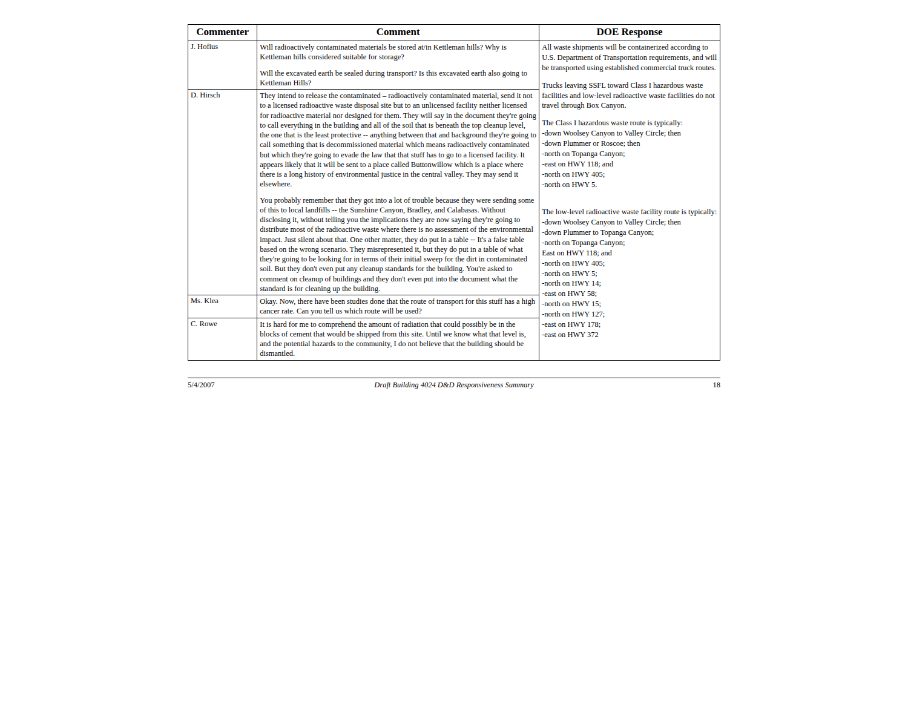| Commenter | Comment | DOE Response |
| --- | --- | --- |
| J. Hofius | Will radioactively contaminated materials be stored at/in Kettleman hills? Why is Kettleman hills considered suitable for storage? Will the excavated earth be sealed during transport? Is this excavated earth also going to Kettleman Hills? | All waste shipments will be containerized according to U.S. Department of Transportation requirements, and will be transported using established commercial truck routes. Trucks leaving SSFL toward Class I hazardous waste facilities and low-level radioactive waste facilities do not travel through Box Canyon. The Class I hazardous waste route is typically: -down Woolsey Canyon to Valley Circle; then -down Plummer or Roscoe; then -north on Topanga Canyon; -east on HWY 118; and -north on HWY 405; -north on HWY 5. The low-level radioactive waste facility route is typically: -down Woolsey Canyon to Valley Circle; then -down Plummer to Topanga Canyon; -north on Topanga Canyon; East on HWY 118; and -north on HWY 405; -north on HWY 5; -north on HWY 14; -east on HWY 58; -north on HWY 15; -north on HWY 127; -east on HWY 178; -east on HWY 372 |
| D. Hirsch | They intend to release the contaminated – radioactively contaminated material, send it not to a licensed radioactive waste disposal site but to an unlicensed facility neither licensed for radioactive material nor designed for them. They will say in the document they're going to call everything in the building and all of the soil that is beneath the top cleanup level, the one that is the least protective -- anything between that and background they're going to call something that is decommissioned material which means radioactively contaminated but which they're going to evade the law that that stuff has to go to a licensed facility. It appears likely that it will be sent to a place called Buttonwillow which is a place where there is a long history of environmental justice in the central valley. They may send it elsewhere. You probably remember that they got into a lot of trouble because they were sending some of this to local landfills -- the Sunshine Canyon, Bradley, and Calabasas. Without disclosing it, without telling you the implications they are now saying they're going to distribute most of the radioactive waste where there is no assessment of the environmental impact. Just silent about that. One other matter, they do put in a table -- It's a false table based on the wrong scenario. They misrepresented it, but they do put in a table of what they're going to be looking for in terms of their initial sweep for the dirt in contaminated soil. But they don't even put any cleanup standards for the building. You're asked to comment on cleanup of buildings and they don't even put into the document what the standard is for cleaning up the building. |
| Ms. Klea | Okay. Now, there have been studies done that the route of transport for this stuff has a high cancer rate. Can you tell us which route will be used? |
| C. Rowe | It is hard for me to comprehend the amount of radiation that could possibly be in the blocks of cement that would be shipped from this site. Until we know what that level is, and the potential hazards to the community, I do not believe that the building should be dismantled. |
5/4/2007
Draft Building 4024 D&D Responsiveness Summary
18